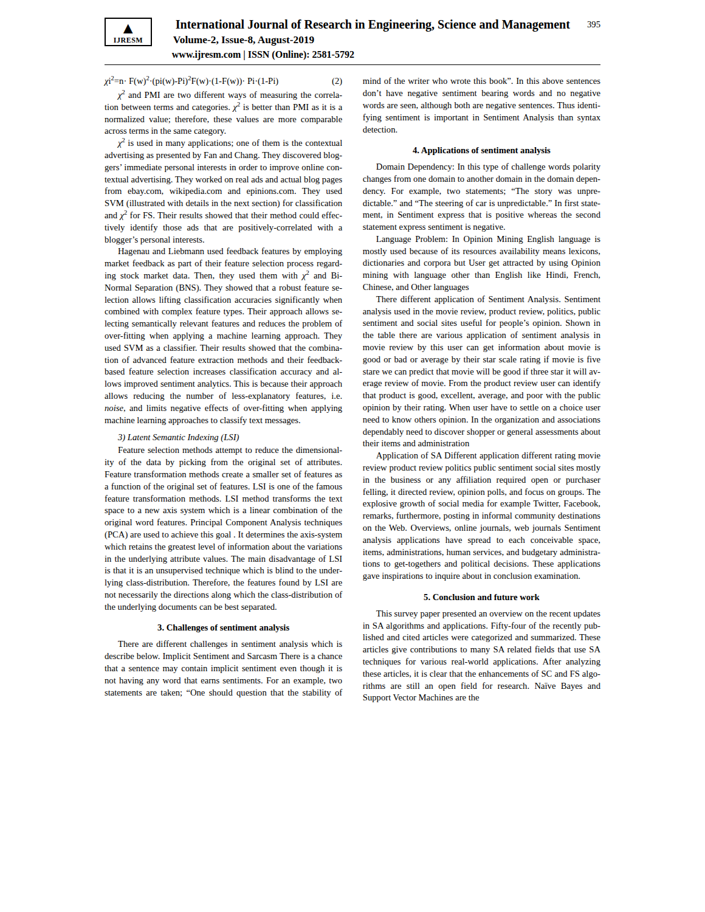▲ IJRESM
International Journal of Research in Engineering, Science and Management
Volume-2, Issue-8, August-2019
www.ijresm.com | ISSN (Online): 2581-5792
395
χi2=n· F(w)2·(pi(w)-Pi)2F(w)·(1-F(w))· Pi·(1-Pi) (2)
χ2 and PMI are two different ways of measuring the correlation between terms and categories. χ2 is better than PMI as it is a normalized value; therefore, these values are more comparable across terms in the same category.
χ2 is used in many applications; one of them is the contextual advertising as presented by Fan and Chang. They discovered bloggers’ immediate personal interests in order to improve online contextual advertising. They worked on real ads and actual blog pages from ebay.com, wikipedia.com and epinions.com. They used SVM (illustrated with details in the next section) for classification and χ2 for FS. Their results showed that their method could effectively identify those ads that are positively-correlated with a blogger’s personal interests.
Hagenau and Liebmann used feedback features by employing market feedback as part of their feature selection process regarding stock market data. Then, they used them with χ2 and Bi-Normal Separation (BNS). They showed that a robust feature selection allows lifting classification accuracies significantly when combined with complex feature types. Their approach allows selecting semantically relevant features and reduces the problem of over-fitting when applying a machine learning approach. They used SVM as a classifier. Their results showed that the combination of advanced feature extraction methods and their feedback-based feature selection increases classification accuracy and allows improved sentiment analytics. This is because their approach allows reducing the number of less-explanatory features, i.e. noise, and limits negative effects of over-fitting when applying machine learning approaches to classify text messages.
3) Latent Semantic Indexing (LSI)
Feature selection methods attempt to reduce the dimensionality of the data by picking from the original set of attributes. Feature transformation methods create a smaller set of features as a function of the original set of features. LSI is one of the famous feature transformation methods. LSI method transforms the text space to a new axis system which is a linear combination of the original word features. Principal Component Analysis techniques (PCA) are used to achieve this goal . It determines the axis-system which retains the greatest level of information about the variations in the underlying attribute values. The main disadvantage of LSI is that it is an unsupervised technique which is blind to the underlying class-distribution. Therefore, the features found by LSI are not necessarily the directions along which the class-distribution of the underlying documents can be best separated.
3. Challenges of sentiment analysis
There are different challenges in sentiment analysis which is describe below. Implicit Sentiment and Sarcasm There is a chance that a sentence may contain implicit sentiment even though it is not having any word that earns sentiments. For an example, two statements are taken; “One should question that the stability of mind of the writer who wrote this book”. In this above sentences don’t have negative sentiment bearing words and no negative words are seen, although both are negative sentences. Thus identifying sentiment is important in Sentiment Analysis than syntax detection.
4. Applications of sentiment analysis
Domain Dependency: In this type of challenge words polarity changes from one domain to another domain in the domain dependency. For example, two statements; “The story was unpredictable.” and “The steering of car is unpredictable.” In first statement, in Sentiment express that is positive whereas the second statement express sentiment is negative.
Language Problem: In Opinion Mining English language is mostly used because of its resources availability means lexicons, dictionaries and corpora but User get attracted by using Opinion mining with language other than English like Hindi, French, Chinese, and Other languages
There different application of Sentiment Analysis. Sentiment analysis used in the movie review, product review, politics, public sentiment and social sites useful for people’s opinion. Shown in the table there are various application of sentiment analysis in movie review by this user can get information about movie is good or bad or average by their star scale rating if movie is five stare we can predict that movie will be good if three star it will average review of movie. From the product review user can identify that product is good, excellent, average, and poor with the public opinion by their rating. When user have to settle on a choice user need to know others opinion. In the organization and associations dependably need to discover shopper or general assessments about their items and administration
Application of SA Different application different rating movie review product review politics public sentiment social sites mostly in the business or any affiliation required open or purchaser felling, it directed review, opinion polls, and focus on groups. The explosive growth of social media for example Twitter, Facebook, remarks, furthermore, posting in informal community destinations on the Web. Overviews, online journals, web journals Sentiment analysis applications have spread to each conceivable space, items, administrations, human services, and budgetary administrations to get-togethers and political decisions. These applications gave inspirations to inquire about in conclusion examination.
5. Conclusion and future work
This survey paper presented an overview on the recent updates in SA algorithms and applications. Fifty-four of the recently published and cited articles were categorized and summarized. These articles give contributions to many SA related fields that use SA techniques for various real-world applications. After analyzing these articles, it is clear that the enhancements of SC and FS algorithms are still an open field for research. Naïve Bayes and Support Vector Machines are the